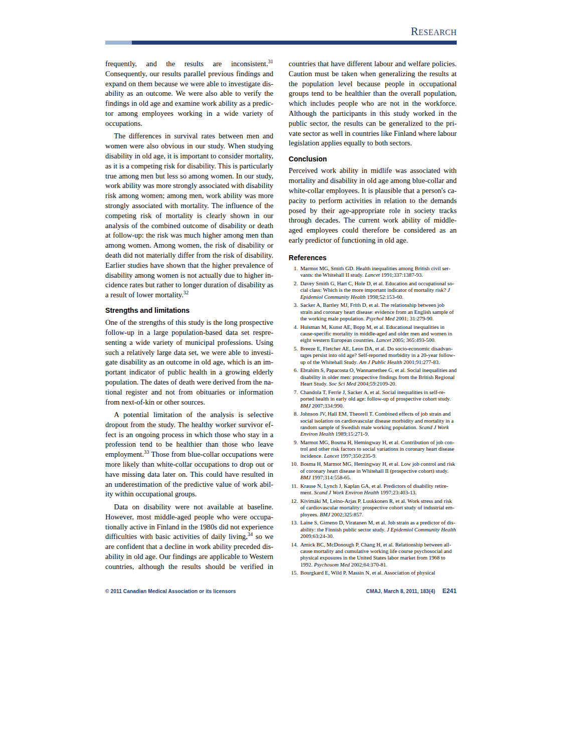Research
frequently, and the results are inconsistent.31 Consequently, our results parallel previous findings and expand on them because we were able to investigate disability as an outcome. We were also able to verify the findings in old age and examine work ability as a predictor among employees working in a wide variety of occupations.
The differences in survival rates between men and women were also obvious in our study. When studying disability in old age, it is important to consider mortality, as it is a competing risk for disability. This is particularly true among men but less so among women. In our study, work ability was more strongly associated with disability risk among women; among men, work ability was more strongly associated with mortality. The influence of the competing risk of mortality is clearly shown in our analysis of the combined outcome of disability or death at follow-up: the risk was much higher among men than among women. Among women, the risk of disability or death did not materially differ from the risk of disability. Earlier studies have shown that the higher prevalence of disability among women is not actually due to higher incidence rates but rather to longer duration of disability as a result of lower mortality.32
Strengths and limitations
One of the strengths of this study is the long prospective follow-up in a large population-based data set respresenting a wide variety of municipal professions. Using such a relatively large data set, we were able to investigate disability as an outcome in old age, which is an important indicator of public health in a growing elderly population. The dates of death were derived from the national register and not from obituaries or information from next-of-kin or other sources.
A potential limitation of the analysis is selective dropout from the study. The healthy worker survivor effect is an ongoing process in which those who stay in a profession tend to be healthier than those who leave employment.33 Those from blue-collar occupations were more likely than white-collar occupations to drop out or have missing data later on. This could have resulted in an underestimation of the predictive value of work ability within occupational groups.
Data on disability were not available at baseline. However, most middle-aged people who were occupationally active in Finland in the 1980s did not experience difficulties with basic activities of daily living,34 so we are confident that a decline in work ability preceded disability in old age. Our findings are applicable to Western countries, although the results should be verified in countries that have different labour and welfare policies. Caution must be taken when generalizing the results at the population level because people in occupational groups tend to be healthier than the overall population, which includes people who are not in the workforce. Although the participants in this study worked in the public sector, the results can be generalized to the private sector as well in countries like Finland where labour legislation applies equally to both sectors.
Conclusion
Perceived work ability in midlife was associated with mortality and disability in old age among blue-collar and white-collar employees. It is plausible that a person's capacity to perform activities in relation to the demands posed by their age-appropriate role in society tracks through decades. The current work ability of middle-aged employees could therefore be considered as an early predictor of functioning in old age.
References
Marmot MG, Smith GD. Health inequalities among British civil servants: the Whitehall II study. Lancet 1991;337:1387-93.
Davey Smith G, Hart C, Hole D, et al. Education and occupational social class: Which is the more important indicator of mortality risk? J Epidemiol Community Health 1998;52:153-60.
Sacker A, Bartley MJ, Frith D, et al. The relationship between job strain and coronary heart disease: evidence from an English sample of the working male population. Psychol Med 2001; 31:279-90.
Huisman M, Kunst AE, Bopp M, et al. Educational inequalities in cause-specific mortality in middle-aged and older men and women in eight western European countries. Lancet 2005; 365:493-500.
Breeze E, Fletcher AE, Leon DA, et al. Do socio-economic disadvantages persist into old age? Self-reported morbidity in a 20-year follow-up of the Whitehall Study. Am J Public Health 2001;91:277-83.
Ebrahim S, Papacosta O, Wannamethee G, et al. Social inequalities and disability in older men: prospective findings from the British Regional Heart Study. Soc Sci Med 2004;59:2109-20.
Chandola T, Ferrie J, Sacker A, et al. Social inequalities in self-reported health in early old age: follow-up of prospective cohort study. BMJ 2007;334:990.
Johnson JV, Hall EM, Theorell T. Combined effects of job strain and social isolation on cardiovascular disease morbidity and mortality in a random sample of Swedish male working population. Scand J Work Environ Health 1989;15:271-9.
Marmot MG, Bosma H, Hemingway H, et al. Contribution of job control and other risk factors to social variations in coronary heart disease incidence. Lancet 1997;350:235-9.
Bosma H, Marmot MG, Hemingway H, et al. Low job control and risk of coronary heart disease in Whitehall II (prospective cohort) study. BMJ 1997;314:558-65.
Krause N, Lynch J, Kaplan GA, et al. Predictors of disability retirement. Scand J Work Environ Health 1997;23:403-13.
Kivimäki M, Leino-Arjas P, Luukkonen R, et al. Work stress and risk of cardiovascular mortality: prospective cohort study of industrial employees. BMJ 2002;325:857.
Laine S, Gimeno D, Viratanen M, et al. Job strain as a predictor of disability: the Finnish public sector study. J Epidemiol Community Health 2009;63:24-30.
Amick BC, McDonough P, Chang H, et al. Relationship between all-cause mortality and cumulative working life course psychosocial and physical exposures in the United States labor market from 1968 to 1992. Psychosom Med 2002;64:370-81.
Bourgkard E, Wild P, Massin N, et al. Association of physical
© 2011 Canadian Medical Association or its licensors
CMAJ, March 8, 2011, 183(4) E241